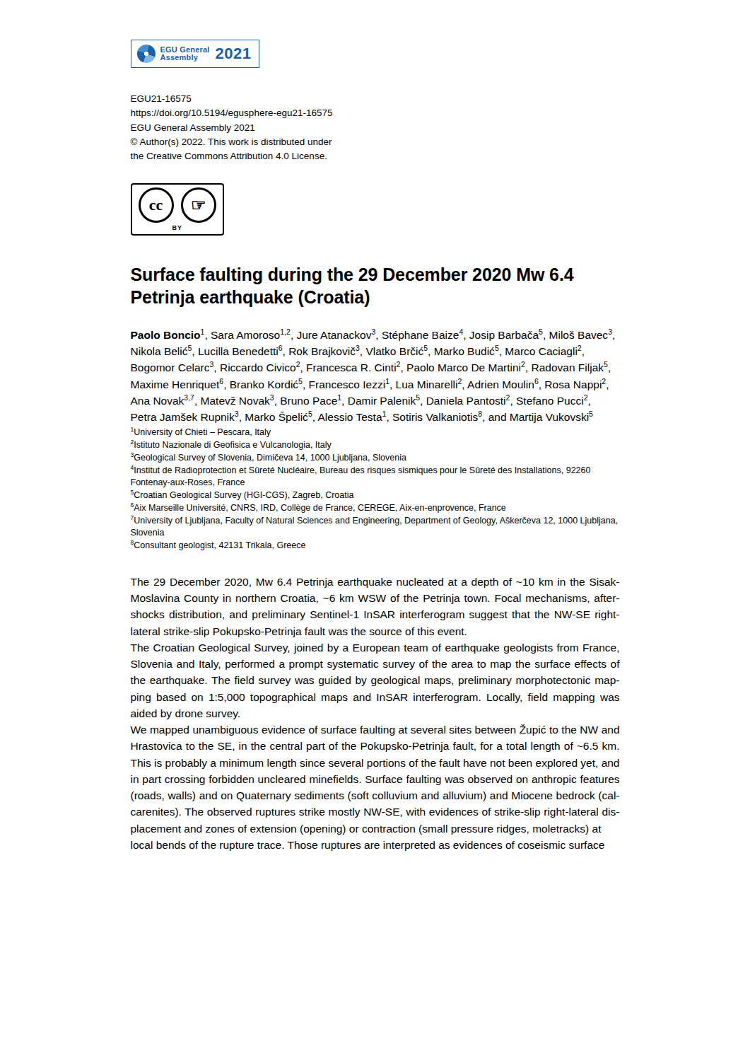EGU General Assembly 2021
EGU21-16575
https://doi.org/10.5194/egusphere-egu21-16575
EGU General Assembly 2021
© Author(s) 2022. This work is distributed under
the Creative Commons Attribution 4.0 License.
cc ☞ BY
Surface faulting during the 29 December 2020 Mw 6.4 Petrinja earthquake (Croatia)
Paolo Boncio1, Sara Amoroso1,2, Jure Atanackov3, Stéphane Baize4, Josip Barbača5, Miloš Bavec3, Nikola Belić5, Lucilla Benedetti6, Rok Brajkovič3, Vlatko Brčić5, Marko Budić5, Marco Caciagli2, Bogomor Celarc3, Riccardo Civico2, Francesca R. Cinti2, Paolo Marco De Martini2, Radovan Filjak5, Maxime Henriquet6, Branko Kordić5, Francesco Iezzi1, Lua Minarelli2, Adrien Moulin6, Rosa Nappi2, Ana Novak3,7, Matevž Novak3, Bruno Pace1, Damir Palenik5, Daniela Pantosti2, Stefano Pucci2, Petra Jamšek Rupnik3, Marko Špelić5, Alessio Testa1, Sotiris Valkaniotis8, and Martija Vukovski5
1University of Chieti – Pescara, Italy
2Istituto Nazionale di Geofisica e Vulcanologia, Italy
3Geological Survey of Slovenia, Dimičeva 14, 1000 Ljubljana, Slovenia
4Institut de Radioprotection et Sûreté Nucléaire, Bureau des risques sismiques pour le Sûreté des Installations, 92260 Fontenay-aux-Roses, France
5Croatian Geological Survey (HGI-CGS), Zagreb, Croatia
6Aix Marseille Université, CNRS, IRD, Collège de France, CEREGE, Aix-en-enprovence, France
7University of Ljubljana, Faculty of Natural Sciences and Engineering, Department of Geology, Aškerčeva 12, 1000 Ljubljana, Slovenia
8Consultant geologist, 42131 Trikala, Greece
The 29 December 2020, Mw 6.4 Petrinja earthquake nucleated at a depth of ~10 km in the Sisak-Moslavina County in northern Croatia, ~6 km WSW of the Petrinja town. Focal mechanisms, aftershocks distribution, and preliminary Sentinel-1 InSAR interferogram suggest that the NW-SE right-lateral strike-slip Pokupsko-Petrinja fault was the source of this event.
The Croatian Geological Survey, joined by a European team of earthquake geologists from France, Slovenia and Italy, performed a prompt systematic survey of the area to map the surface effects of the earthquake. The field survey was guided by geological maps, preliminary morphotectonic mapping based on 1:5,000 topographical maps and InSAR interferogram. Locally, field mapping was aided by drone survey.
We mapped unambiguous evidence of surface faulting at several sites between Župić to the NW and Hrastovica to the SE, in the central part of the Pokupsko-Petrinja fault, for a total length of ~6.5 km. This is probably a minimum length since several portions of the fault have not been explored yet, and in part crossing forbidden uncleared minefields. Surface faulting was observed on anthropic features (roads, walls) and on Quaternary sediments (soft colluvium and alluvium) and Miocene bedrock (calcarenites). The observed ruptures strike mostly NW-SE, with evidences of strike-slip right-lateral displacement and zones of extension (opening) or contraction (small pressure ridges, moletracks) at
local bends of the rupture trace. Those ruptures are interpreted as evidences of coseismic surface